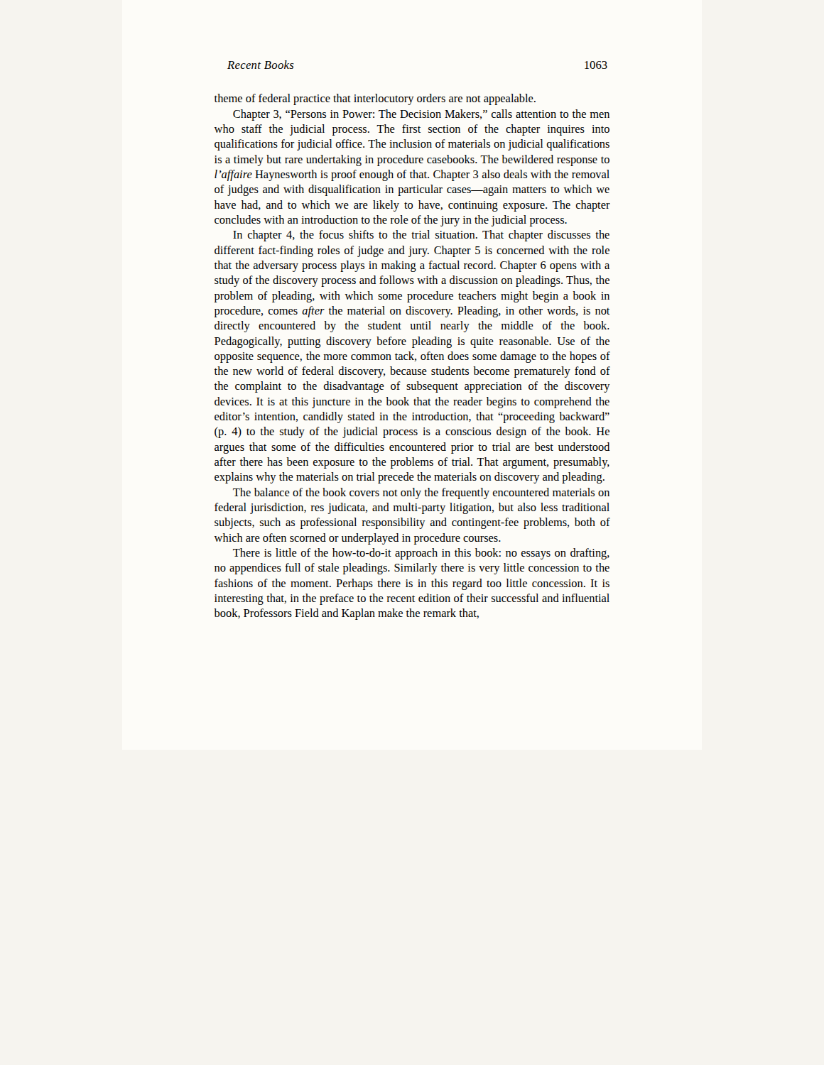Recent Books 1063
theme of federal practice that interlocutory orders are not appealable.
Chapter 3, “Persons in Power: The Decision Makers,” calls attention to the men who staff the judicial process. The first section of the chapter inquires into qualifications for judicial office. The inclusion of materials on judicial qualifications is a timely but rare undertaking in procedure casebooks. The bewildered response to l’affaire Haynesworth is proof enough of that. Chapter 3 also deals with the removal of judges and with disqualification in particular cases—again matters to which we have had, and to which we are likely to have, continuing exposure. The chapter concludes with an introduction to the role of the jury in the judicial process.
In chapter 4, the focus shifts to the trial situation. That chapter discusses the different fact-finding roles of judge and jury. Chapter 5 is concerned with the role that the adversary process plays in making a factual record. Chapter 6 opens with a study of the discovery process and follows with a discussion on pleadings. Thus, the problem of pleading, with which some procedure teachers might begin a book in procedure, comes after the material on discovery. Pleading, in other words, is not directly encountered by the student until nearly the middle of the book. Pedagogically, putting discovery before pleading is quite reasonable. Use of the opposite sequence, the more common tack, often does some damage to the hopes of the new world of federal discovery, because students become prematurely fond of the complaint to the disadvantage of subsequent appreciation of the discovery devices. It is at this juncture in the book that the reader begins to comprehend the editor’s intention, candidly stated in the introduction, that “proceeding backward” (p. 4) to the study of the judicial process is a conscious design of the book. He argues that some of the difficulties encountered prior to trial are best understood after there has been exposure to the problems of trial. That argument, presumably, explains why the materials on trial precede the materials on discovery and pleading.
The balance of the book covers not only the frequently encountered materials on federal jurisdiction, res judicata, and multi-party litigation, but also less traditional subjects, such as professional responsibility and contingent-fee problems, both of which are often scorned or underplayed in procedure courses.
There is little of the how-to-do-it approach in this book: no essays on drafting, no appendices full of stale pleadings. Similarly there is very little concession to the fashions of the moment. Perhaps there is in this regard too little concession. It is interesting that, in the preface to the recent edition of their successful and influential book, Professors Field and Kaplan make the remark that,